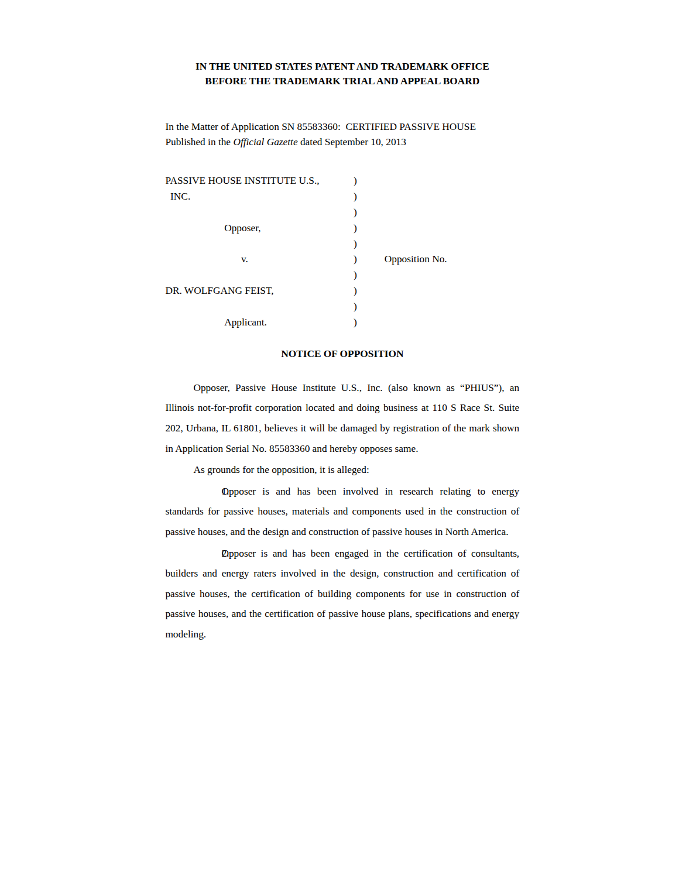IN THE UNITED STATES PATENT AND TRADEMARK OFFICE
BEFORE THE TRADEMARK TRIAL AND APPEAL BOARD
In the Matter of Application SN 85583360: CERTIFIED PASSIVE HOUSE
Published in the Official Gazette dated September 10, 2013
| PASSIVE HOUSE INSTITUTE U.S., | ) | |
| INC. | ) | |
| | ) | |
| Opposer, | ) | |
| | ) | |
| v. | ) | Opposition No. |
| | ) | |
| DR. WOLFGANG FEIST, | ) | |
| | ) | |
| Applicant. | ) | |
NOTICE OF OPPOSITION
Opposer, Passive House Institute U.S., Inc. (also known as “PHIUS”), an Illinois not-for-profit corporation located and doing business at 110 S Race St. Suite 202, Urbana, IL 61801, believes it will be damaged by registration of the mark shown in Application Serial No. 85583360 and hereby opposes same.
As grounds for the opposition, it is alleged:
1. Opposer is and has been involved in research relating to energy standards for passive houses, materials and components used in the construction of passive houses, and the design and construction of passive houses in North America.
2. Opposer is and has been engaged in the certification of consultants, builders and energy raters involved in the design, construction and certification of passive houses, the certification of building components for use in construction of passive houses, and the certification of passive house plans, specifications and energy modeling.